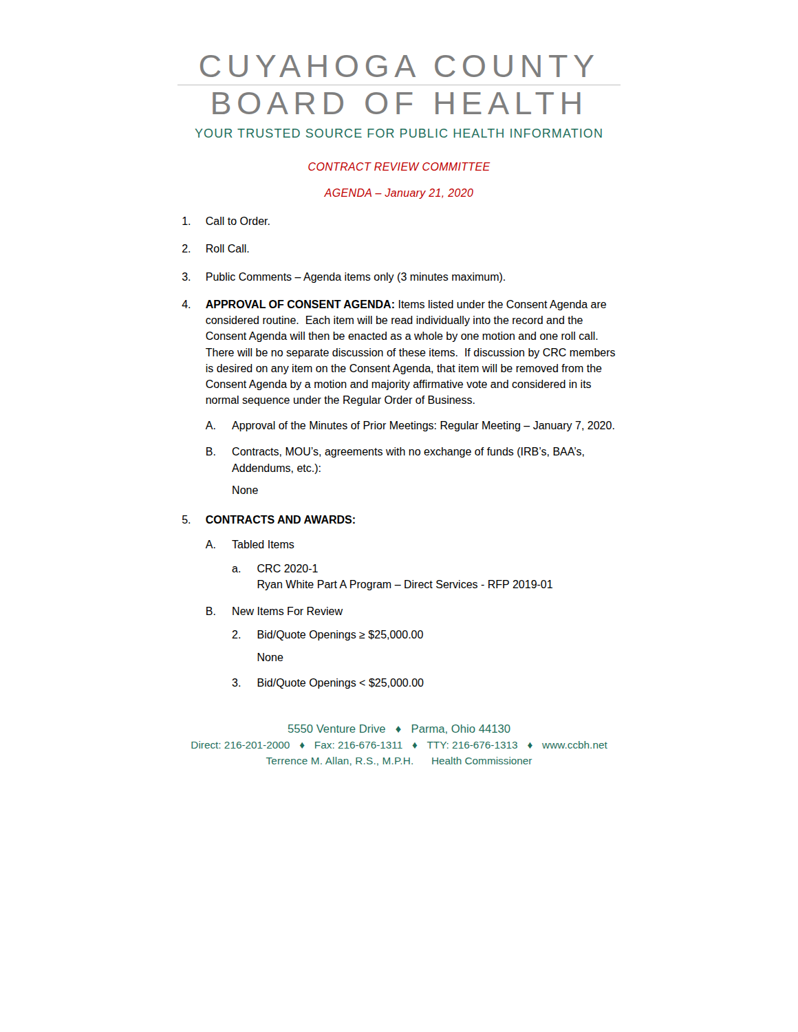CUYAHOGA COUNTY
BOARD OF HEALTH
YOUR TRUSTED SOURCE FOR PUBLIC HEALTH INFORMATION
CONTRACT REVIEW COMMITTEE AGENDA – January 21, 2020
Call to Order.
Roll Call.
Public Comments – Agenda items only (3 minutes maximum).
APPROVAL OF CONSENT AGENDA: Items listed under the Consent Agenda are considered routine. Each item will be read individually into the record and the Consent Agenda will then be enacted as a whole by one motion and one roll call. There will be no separate discussion of these items. If discussion by CRC members is desired on any item on the Consent Agenda, that item will be removed from the Consent Agenda by a motion and majority affirmative vote and considered in its normal sequence under the Regular Order of Business.
Approval of the Minutes of Prior Meetings: Regular Meeting – January 7, 2020.
Contracts, MOU’s, agreements with no exchange of funds (IRB’s, BAA’s, Addendums, etc.):
None
CONTRACTS AND AWARDS:
Tabled Items
CRC 2020-1
Ryan White Part A Program – Direct Services - RFP 2019-01
New Items For Review
2. Bid/Quote Openings ≥ $25,000.00
None
3. Bid/Quote Openings < $25,000.00
5550 Venture Drive ♦ Parma, Ohio 44130
Direct: 216-201-2000 ♦ Fax: 216-676-1311 ♦ TTY: 216-676-1313 ♦ www.ccbh.net
Terrence M. Allan, R.S., M.P.H. Health Commissioner